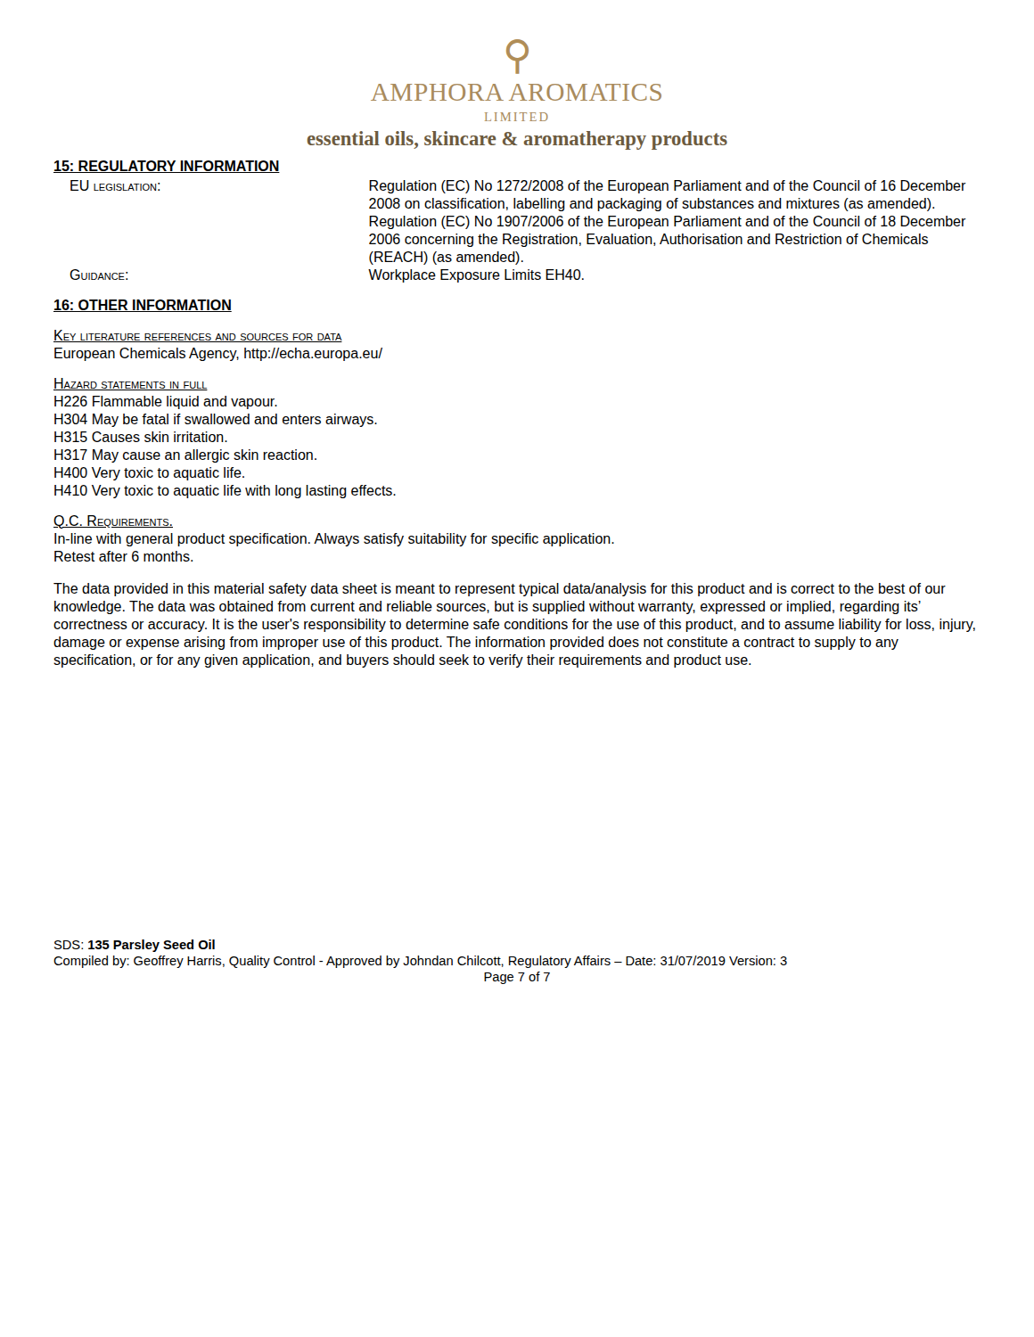⚲
AMPHORA AROMATICS
LIMITED
essential oils, skincare & aromatherapy products
15: REGULATORY INFORMATION
| EU legislation : | Regulation (EC) No 1272/2008 of the European Parliament and of the Council of 16 December 2008 on classification, labelling and packaging of substances and mixtures (as amended). Regulation (EC) No 1907/2006 of the European Parliament and of the Council of 18 December 2006 concerning the Registration, Evaluation, Authorisation and Restriction of Chemicals (REACH) (as amended). |
| Guidance : | Workplace Exposure Limits EH40. |
16: OTHER INFORMATION
Key literature references and sources for data
European Chemicals Agency, http://echa.europa.eu/
Hazard statements in full
H226 Flammable liquid and vapour.
H304 May be fatal if swallowed and enters airways.
H315 Causes skin irritation.
H317 May cause an allergic skin reaction.
H400 Very toxic to aquatic life.
H410 Very toxic to aquatic life with long lasting effects.
Q.C. Requirements.
In-line with general product specification. Always satisfy suitability for specific application.
Retest after 6 months.
The data provided in this material safety data sheet is meant to represent typical data/analysis for this product and is correct to the best of our knowledge. The data was obtained from current and reliable sources, but is supplied without warranty, expressed or implied, regarding its’ correctness or accuracy. It is the user's responsibility to determine safe conditions for the use of this product, and to assume liability for loss, injury, damage or expense arising from improper use of this product. The information provided does not constitute a contract to supply to any specification, or for any given application, and buyers should seek to verify their requirements and product use.
SDS: 135 Parsley Seed Oil
Compiled by: Geoffrey Harris, Quality Control - Approved by Johndan Chilcott, Regulatory Affairs – Date: 31/07/2019 Version: 3
Page 7 of 7